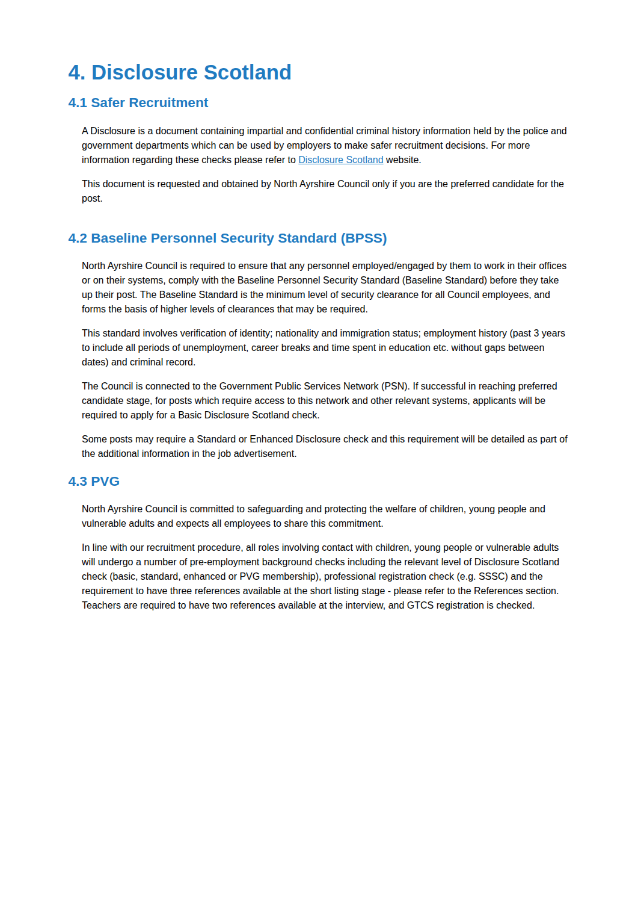4. Disclosure Scotland
4.1 Safer Recruitment
A Disclosure is a document containing impartial and confidential criminal history information held by the police and government departments which can be used by employers to make safer recruitment decisions. For more information regarding these checks please refer to Disclosure Scotland website.
This document is requested and obtained by North Ayrshire Council only if you are the preferred candidate for the post.
4.2 Baseline Personnel Security Standard (BPSS)
North Ayrshire Council is required to ensure that any personnel employed/engaged by them to work in their offices or on their systems, comply with the Baseline Personnel Security Standard (Baseline Standard) before they take up their post. The Baseline Standard is the minimum level of security clearance for all Council employees, and forms the basis of higher levels of clearances that may be required.
This standard involves verification of identity; nationality and immigration status; employment history (past 3 years to include all periods of unemployment, career breaks and time spent in education etc. without gaps between dates) and criminal record.
The Council is connected to the Government Public Services Network (PSN). If successful in reaching preferred candidate stage, for posts which require access to this network and other relevant systems, applicants will be required to apply for a Basic Disclosure Scotland check.
Some posts may require a Standard or Enhanced Disclosure check and this requirement will be detailed as part of the additional information in the job advertisement.
4.3 PVG
North Ayrshire Council is committed to safeguarding and protecting the welfare of children, young people and vulnerable adults and expects all employees to share this commitment.
In line with our recruitment procedure, all roles involving contact with children, young people or vulnerable adults will undergo a number of pre-employment background checks including the relevant level of Disclosure Scotland check (basic, standard, enhanced or PVG membership), professional registration check (e.g. SSSC) and the requirement to have three references available at the short listing stage - please refer to the References section. Teachers are required to have two references available at the interview, and GTCS registration is checked.